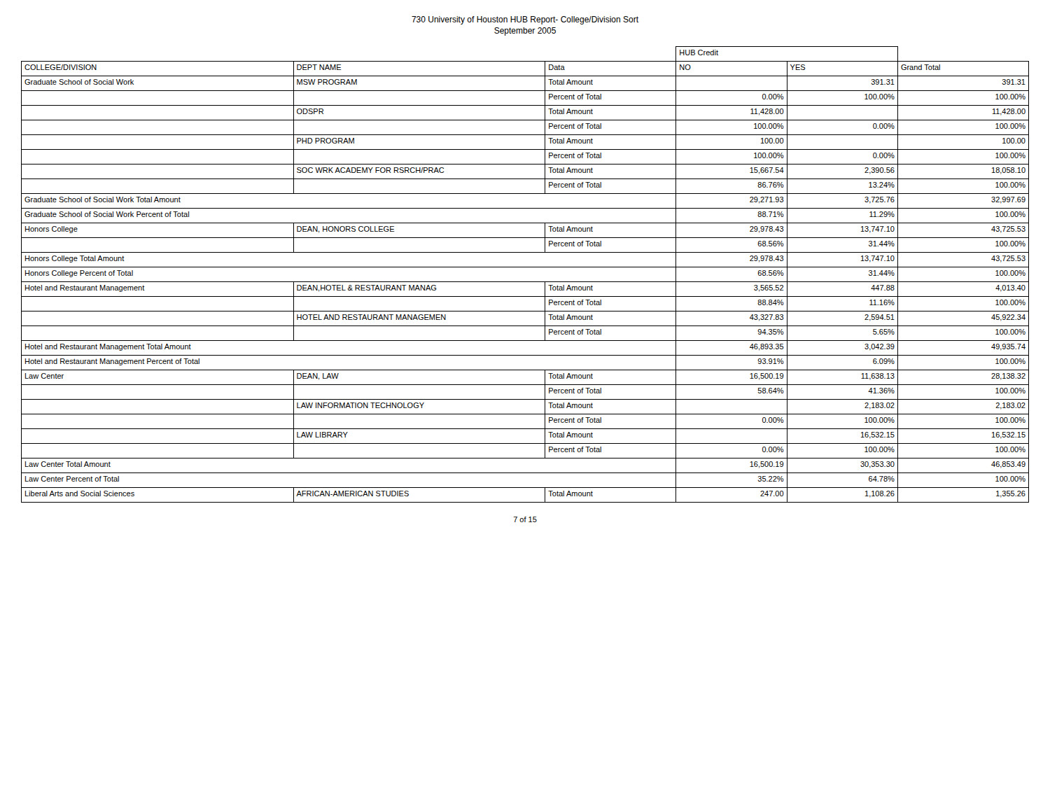730 University of Houston HUB Report- College/Division Sort
September 2005
| | | | HUB Credit | |
| COLLEGE/DIVISION | DEPT NAME | Data | NO | YES | Grand Total |
| Graduate School of Social Work | MSW PROGRAM | Total Amount | | 391.31 | 391.31 |
| | | Percent of Total | 0.00% | 100.00% | 100.00% |
| | ODSPR | Total Amount | 11,428.00 | | 11,428.00 |
| | | Percent of Total | 100.00% | 0.00% | 100.00% |
| | PHD PROGRAM | Total Amount | 100.00 | | 100.00 |
| | | Percent of Total | 100.00% | 0.00% | 100.00% |
| | SOC WRK ACADEMY FOR RSRCH/PRAC | Total Amount | 15,667.54 | 2,390.56 | 18,058.10 |
| | | Percent of Total | 86.76% | 13.24% | 100.00% |
| Graduate School of Social Work Total Amount | 29,271.93 | 3,725.76 | 32,997.69 |
| Graduate School of Social Work Percent of Total | 88.71% | 11.29% | 100.00% |
| Honors College | DEAN, HONORS COLLEGE | Total Amount | 29,978.43 | 13,747.10 | 43,725.53 |
| | | Percent of Total | 68.56% | 31.44% | 100.00% |
| Honors College Total Amount | 29,978.43 | 13,747.10 | 43,725.53 |
| Honors College Percent of Total | 68.56% | 31.44% | 100.00% |
| Hotel and Restaurant Management | DEAN,HOTEL & RESTAURANT MANAG | Total Amount | 3,565.52 | 447.88 | 4,013.40 |
| | | Percent of Total | 88.84% | 11.16% | 100.00% |
| | HOTEL AND RESTAURANT MANAGEMEN | Total Amount | 43,327.83 | 2,594.51 | 45,922.34 |
| | | Percent of Total | 94.35% | 5.65% | 100.00% |
| Hotel and Restaurant Management Total Amount | 46,893.35 | 3,042.39 | 49,935.74 |
| Hotel and Restaurant Management Percent of Total | 93.91% | 6.09% | 100.00% |
| Law Center | DEAN, LAW | Total Amount | 16,500.19 | 11,638.13 | 28,138.32 |
| | | Percent of Total | 58.64% | 41.36% | 100.00% |
| | LAW INFORMATION TECHNOLOGY | Total Amount | | 2,183.02 | 2,183.02 |
| | | Percent of Total | 0.00% | 100.00% | 100.00% |
| | LAW LIBRARY | Total Amount | | 16,532.15 | 16,532.15 |
| | | Percent of Total | 0.00% | 100.00% | 100.00% |
| Law Center Total Amount | 16,500.19 | 30,353.30 | 46,853.49 |
| Law Center Percent of Total | 35.22% | 64.78% | 100.00% |
| Liberal Arts and Social Sciences | AFRICAN-AMERICAN STUDIES | Total Amount | 247.00 | 1,108.26 | 1,355.26 |
7 of 15